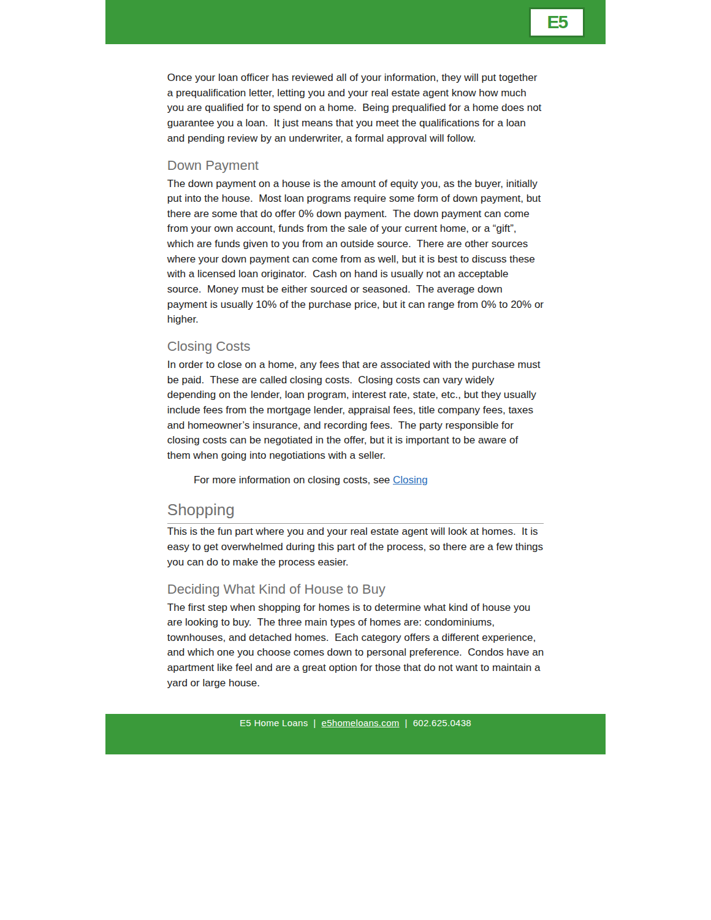E5
Once your loan officer has reviewed all of your information, they will put together a prequalification letter, letting you and your real estate agent know how much you are qualified for to spend on a home. Being prequalified for a home does not guarantee you a loan. It just means that you meet the qualifications for a loan and pending review by an underwriter, a formal approval will follow.
Down Payment
The down payment on a house is the amount of equity you, as the buyer, initially put into the house. Most loan programs require some form of down payment, but there are some that do offer 0% down payment. The down payment can come from your own account, funds from the sale of your current home, or a “gift”, which are funds given to you from an outside source. There are other sources where your down payment can come from as well, but it is best to discuss these with a licensed loan originator. Cash on hand is usually not an acceptable source. Money must be either sourced or seasoned. The average down payment is usually 10% of the purchase price, but it can range from 0% to 20% or higher.
Closing Costs
In order to close on a home, any fees that are associated with the purchase must be paid. These are called closing costs. Closing costs can vary widely depending on the lender, loan program, interest rate, state, etc., but they usually include fees from the mortgage lender, appraisal fees, title company fees, taxes and homeowner’s insurance, and recording fees. The party responsible for closing costs can be negotiated in the offer, but it is important to be aware of them when going into negotiations with a seller.
For more information on closing costs, see Closing
Shopping
This is the fun part where you and your real estate agent will look at homes. It is easy to get overwhelmed during this part of the process, so there are a few things you can do to make the process easier.
Deciding What Kind of House to Buy
The first step when shopping for homes is to determine what kind of house you are looking to buy. The three main types of homes are: condominiums, townhouses, and detached homes. Each category offers a different experience, and which one you choose comes down to personal preference. Condos have an apartment like feel and are a great option for those that do not want to maintain a yard or large house.
6
E5 Home Loans | e5homeloans.com | 602.625.0438